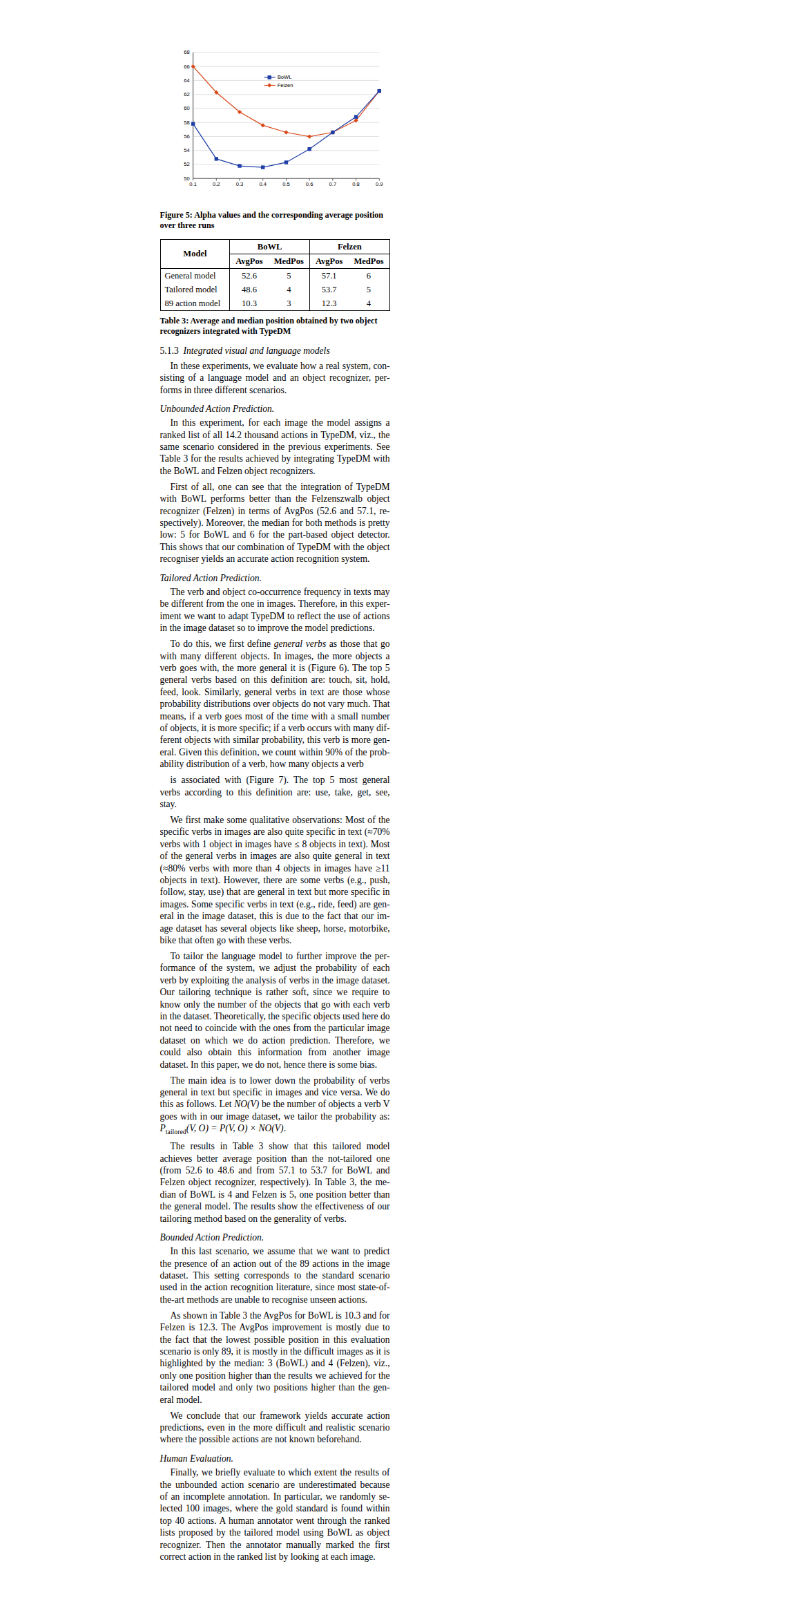50 52 54 56 58 60 62 64 66 68 0.1 0.2 0.3 0.4 0.5 0.6 0.7 0.8 0.9 BoWL Felzen
Figure 5: Alpha values and the corresponding average position over three runs
| Model | BoWL | Felzen |
| --- | --- | --- |
| AvgPos | MedPos | AvgPos | MedPos |
| General model | 52.6 | 5 | 57.1 | 6 |
| Tailored model | 48.6 | 4 | 53.7 | 5 |
| 89 action model | 10.3 | 3 | 12.3 | 4 |
Table 3: Average and median position obtained by two object recognizers integrated with TypeDM
5.1.3 Integrated visual and language models
In these experiments, we evaluate how a real system, consisting of a language model and an object recognizer, performs in three different scenarios.
Unbounded Action Prediction.
In this experiment, for each image the model assigns a ranked list of all 14.2 thousand actions in TypeDM, viz., the same scenario considered in the previous experiments. See Table 3 for the results achieved by integrating TypeDM with the BoWL and Felzen object recognizers.
First of all, one can see that the integration of TypeDM with BoWL performs better than the Felzenszwalb object recognizer (Felzen) in terms of AvgPos (52.6 and 57.1, respectively). Moreover, the median for both methods is pretty low: 5 for BoWL and 6 for the part-based object detector. This shows that our combination of TypeDM with the object recogniser yields an accurate action recognition system.
Tailored Action Prediction.
The verb and object co-occurrence frequency in texts may be different from the one in images. Therefore, in this experiment we want to adapt TypeDM to reflect the use of actions in the image dataset so to improve the model predictions.
To do this, we first define general verbs as those that go with many different objects. In images, the more objects a verb goes with, the more general it is (Figure 6). The top 5 general verbs based on this definition are: touch, sit, hold, feed, look. Similarly, general verbs in text are those whose probability distributions over objects do not vary much. That means, if a verb goes most of the time with a small number of objects, it is more specific; if a verb occurs with many different objects with similar probability, this verb is more general. Given this definition, we count within 90% of the probability distribution of a verb, how many objects a verb
is associated with (Figure 7). The top 5 most general verbs according to this definition are: use, take, get, see, stay.
We first make some qualitative observations: Most of the specific verbs in images are also quite specific in text (≈70% verbs with 1 object in images have ≤ 8 objects in text). Most of the general verbs in images are also quite general in text (≈80% verbs with more than 4 objects in images have ≥11 objects in text). However, there are some verbs (e.g., push, follow, stay, use) that are general in text but more specific in images. Some specific verbs in text (e.g., ride, feed) are general in the image dataset, this is due to the fact that our image dataset has several objects like sheep, horse, motorbike, bike that often go with these verbs.
To tailor the language model to further improve the performance of the system, we adjust the probability of each verb by exploiting the analysis of verbs in the image dataset. Our tailoring technique is rather soft, since we require to know only the number of the objects that go with each verb in the dataset. Theoretically, the specific objects used here do not need to coincide with the ones from the particular image dataset on which we do action prediction. Therefore, we could also obtain this information from another image dataset. In this paper, we do not, hence there is some bias.
The main idea is to lower down the probability of verbs general in text but specific in images and vice versa. We do this as follows. Let NO(V) be the number of objects a verb V goes with in our image dataset, we tailor the probability as: Ptailored(V, O) = P(V, O) × NO(V).
The results in Table 3 show that this tailored model achieves better average position than the not-tailored one (from 52.6 to 48.6 and from 57.1 to 53.7 for BoWL and Felzen object recognizer, respectively). In Table 3, the median of BoWL is 4 and Felzen is 5, one position better than the general model. The results show the effectiveness of our tailoring method based on the generality of verbs.
Bounded Action Prediction.
In this last scenario, we assume that we want to predict the presence of an action out of the 89 actions in the image dataset. This setting corresponds to the standard scenario used in the action recognition literature, since most state-of-the-art methods are unable to recognise unseen actions.
As shown in Table 3 the AvgPos for BoWL is 10.3 and for Felzen is 12.3. The AvgPos improvement is mostly due to the fact that the lowest possible position in this evaluation scenario is only 89, it is mostly in the difficult images as it is highlighted by the median: 3 (BoWL) and 4 (Felzen), viz., only one position higher than the results we achieved for the tailored model and only two positions higher than the general model.
We conclude that our framework yields accurate action predictions, even in the more difficult and realistic scenario where the possible actions are not known beforehand.
Human Evaluation.
Finally, we briefly evaluate to which extent the results of the unbounded action scenario are underestimated because of an incomplete annotation. In particular, we randomly selected 100 images, where the gold standard is found within top 40 actions. A human annotator went through the ranked lists proposed by the tailored model using BoWL as object recognizer. Then the annotator manually marked the first correct action in the ranked list by looking at each image.